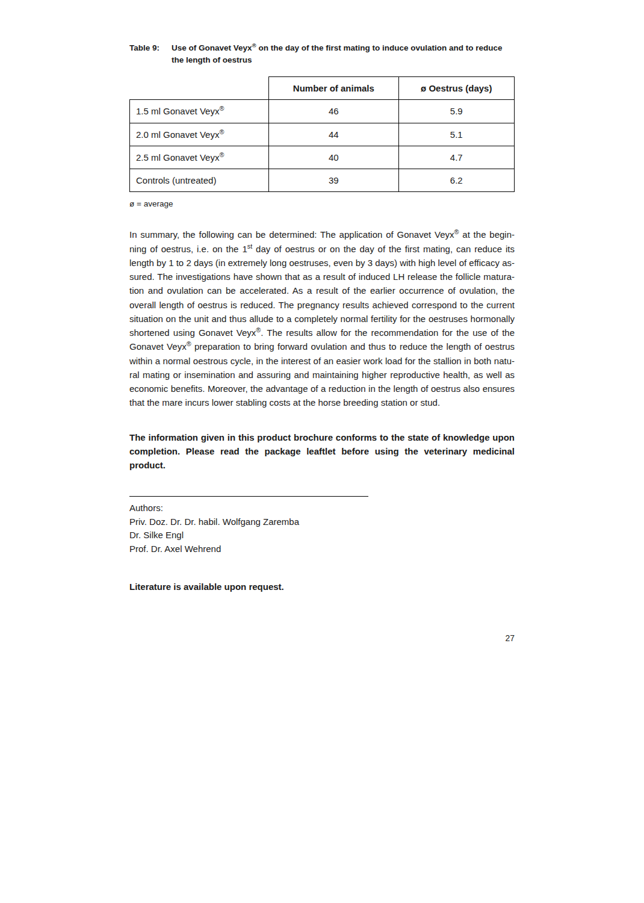Table 9: Use of Gonavet Veyx® on the day of the first mating to induce ovulation and to reduce the length of oestrus
| | Number of animals | ø Oestrus (days) |
| --- | --- | --- |
| 1.5 ml Gonavet Veyx ® | 46 | 5.9 |
| 2.0 ml Gonavet Veyx ® | 44 | 5.1 |
| 2.5 ml Gonavet Veyx ® | 40 | 4.7 |
| Controls (untreated) | 39 | 6.2 |
ø = average
In summary, the following can be determined: The application of Gonavet Veyx® at the beginning of oestrus, i.e. on the 1st day of oestrus or on the day of the first mating, can reduce its length by 1 to 2 days (in extremely long oestruses, even by 3 days) with high level of efficacy assured. The investigations have shown that as a result of induced LH release the follicle maturation and ovulation can be accelerated. As a result of the earlier occurrence of ovulation, the overall length of oestrus is reduced. The pregnancy results achieved correspond to the current situation on the unit and thus allude to a completely normal fertility for the oestruses hormonally shortened using Gonavet Veyx®. The results allow for the recommendation for the use of the Gonavet Veyx® preparation to bring forward ovulation and thus to reduce the length of oestrus within a normal oestrous cycle, in the interest of an easier work load for the stallion in both natural mating or insemination and assuring and maintaining higher reproductive health, as well as economic benefits. Moreover, the advantage of a reduction in the length of oestrus also ensures that the mare incurs lower stabling costs at the horse breeding station or stud.
The information given in this product brochure conforms to the state of knowledge upon completion. Please read the package leaftlet before using the veterinary medicinal product.
Authors:
Priv. Doz. Dr. Dr. habil. Wolfgang Zaremba
Dr. Silke Engl
Prof. Dr. Axel Wehrend
Literature is available upon request.
27